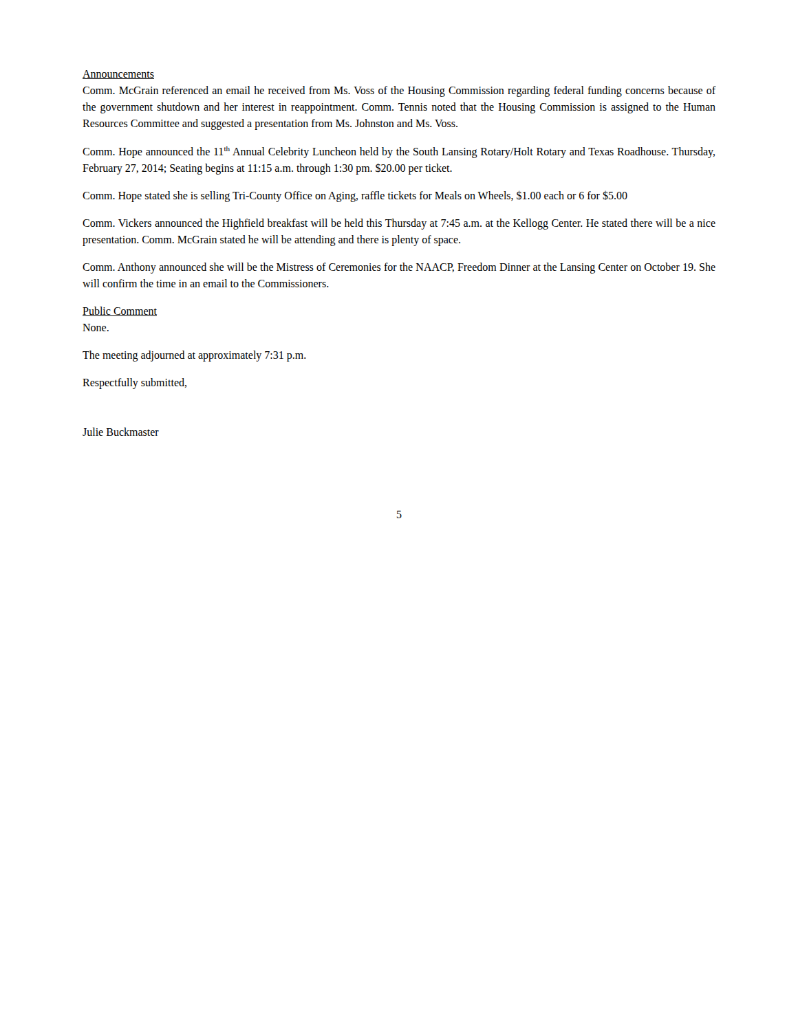Announcements
Comm. McGrain referenced an email he received from Ms. Voss of the Housing Commission regarding federal funding concerns because of the government shutdown and her interest in reappointment. Comm. Tennis noted that the Housing Commission is assigned to the Human Resources Committee and suggested a presentation from Ms. Johnston and Ms. Voss.
Comm. Hope announced the 11th Annual Celebrity Luncheon held by the South Lansing Rotary/Holt Rotary and Texas Roadhouse. Thursday, February 27, 2014; Seating begins at 11:15 a.m. through 1:30 pm. $20.00 per ticket.
Comm. Hope stated she is selling Tri-County Office on Aging, raffle tickets for Meals on Wheels, $1.00 each or 6 for $5.00
Comm. Vickers announced the Highfield breakfast will be held this Thursday at 7:45 a.m. at the Kellogg Center. He stated there will be a nice presentation. Comm. McGrain stated he will be attending and there is plenty of space.
Comm. Anthony announced she will be the Mistress of Ceremonies for the NAACP, Freedom Dinner at the Lansing Center on October 19. She will confirm the time in an email to the Commissioners.
Public Comment
None.
The meeting adjourned at approximately 7:31 p.m.
Respectfully submitted,
Julie Buckmaster
5